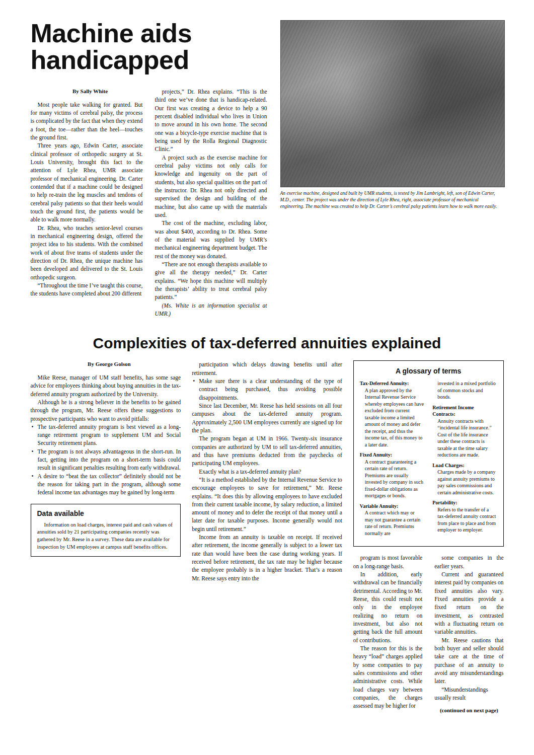Machine aids handicapped
By Sally White
Most people take walking for granted. But for many victims of cerebral palsy, the process is complicated by the fact that when they extend a foot, the toe—rather than the heel—touches the ground first.
Three years ago, Edwin Carter, associate clinical professor of orthopedic surgery at St. Louis University, brought this fact to the attention of Lyle Rhea, UMR associate professor of mechanical engineering. Dr. Carter contended that if a machine could be designed to help re-train the leg muscles and tendons of cerebral palsy patients so that their heels would touch the ground first, the patients would be able to walk more normally.
Dr. Rhea, who teaches senior-level courses in mechanical engineering design, offered the project idea to his students. With the combined work of about five teams of students under the direction of Dr. Rhea, the unique machine has been developed and delivered to the St. Louis orthopedic surgeon.
“Throughout the time I’ve taught this course, the students have completed about 200 different
projects,” Dr. Rhea explains. “This is the third one we’ve done that is handicap-related. Our first was creating a device to help a 90 percent disabled individual who lives in Union to move around in his own home. The second one was a bicycle-type exercise machine that is being used by the Rolla Regional Diagnostic Clinic.”
A project such as the exercise machine for cerebral palsy victims not only calls for knowledge and ingenuity on the part of students, but also special qualities on the part of the instructor. Dr. Rhea not only directed and supervised the design and building of the machine, but also came up with the materials used.
The cost of the machine, excluding labor, was about $400, according to Dr. Rhea. Some of the material was supplied by UMR’s mechanical engineering department budget. The rest of the money was donated.
“There are not enough therapists available to give all the therapy needed,” Dr. Carter explains. “We hope this machine will multiply the therapists’ ability to treat cerebral palsy patients.”
(Ms. White is an information specialist at UMR.)
An exercise machine, designed and built by UMR students, is tested by Jim Lambright, left, son of Edwin Carter, M.D., center. The project was under the direction of Lyle Rhea, right, associate professor of mechanical engineering. The machine was created to help Dr. Carter’s cerebral palsy patients learn how to walk more easily.
Complexities of tax-deferred annuities explained
By George Golson
Mike Reese, manager of UM staff benefits, has some sage advice for employees thinking about buying annuities in the tax-deferred annuity program authorized by the University.
Although he is a strong believer in the benefits to be gained through the program, Mr. Reese offers these suggestions to prospective participants who want to avoid pitfalls:
The tax-deferred annuity program is best viewed as a long-range retirement program to supplement UM and Social Security retirement plans.
The program is not always advantageous in the short-run. In fact, getting into the program on a short-term basis could result in significant penalties resulting from early withdrawal.
A desire to “beat the tax collector” definitely should not be the reason for taking part in the program, although some federal income tax advantages may be gained by long-term
Data available
Information on load charges, interest paid and cash values of annuities sold by 21 participating companies recently was gathered by Mr. Reese in a survey. These data are available for inspection by UM employees at campus staff benefits offices.
participation which delays drawing benefits until after retirement.
Make sure there is a clear understanding of the type of contract being purchased, thus avoiding possible disappointments.
Since last December, Mr. Reese has held sessions on all four campuses about the tax-deferred annuity program. Approximately 2,500 UM employees currently are signed up for the plan.
The program began at UM in 1966. Twenty-six insurance companies are authorized by UM to sell tax-deferred annuities, and thus have premiums deducted from the paychecks of participating UM employees.
Exactly what is a tax-deferred annuity plan?
“It is a method established by the Internal Revenue Service to encourage employees to save for retirement,” Mr. Reese explains. “It does this by allowing employees to have excluded from their current taxable income, by salary reduction, a limited amount of money and to defer the receipt of that money until a later date for taxable purposes. Income generally would not begin until retirement.”
Income from an annuity is taxable on receipt. If received after retirement, the income generally is subject to a lower tax rate than would have been the case during working years. If received before retirement, the tax rate may be higher because the employee probably is in a higher bracket. That’s a reason Mr. Reese says entry into the
A glossary of terms
Tax-Deferred Annuity: A plan approved by the Internal Revenue Service whereby employees can have excluded from current taxable income a limited amount of money and defer the receipt, and thus the income tax, of this money to a later date.
Fixed Annuity: A contract guaranteeing a certain rate of return. Premiums are usually invested by company in such fixed-dollar obligations as mortgages or bonds.
Variable Annuity: A contract which may or may not guarantee a certain rate of return. Premiums normally are
invested in a mixed portfolio of common stocks and bonds.
Retirement Income Contracts: Annuity contracts with “incidental life insurance.” Cost of the life insurance under these contracts is taxable at the time salary reductions are made.
Load Charges: Charges made by a company against annuity premiums to pay sales commissions and certain administrative costs.
Portability: Refers to the transfer of a tax-deferred annuity contract from place to place and from employer to employer.
program is most favorable on a long-range basis.
In addition, early withdrawal can be financially detrimental. According to Mr. Reese, this could result not only in the employee realizing no return on investment, but also not getting back the full amount of contributions.
The reason for this is the heavy “load” charges applied by some companies to pay sales commissions and other administrative costs. While load charges vary between companies, the charges assessed may be higher for
some companies in the earlier years.
Current and guaranteed interest paid by companies on fixed annuities also vary. Fixed annuities provide a fixed return on the investment, as contrasted with a fluctuating return on variable annuities.
Mr. Reese cautions that both buyer and seller should take care at the time of purchase of an annuity to avoid any misunderstandings later.
“Misunderstandings usually result
(continued on next page)